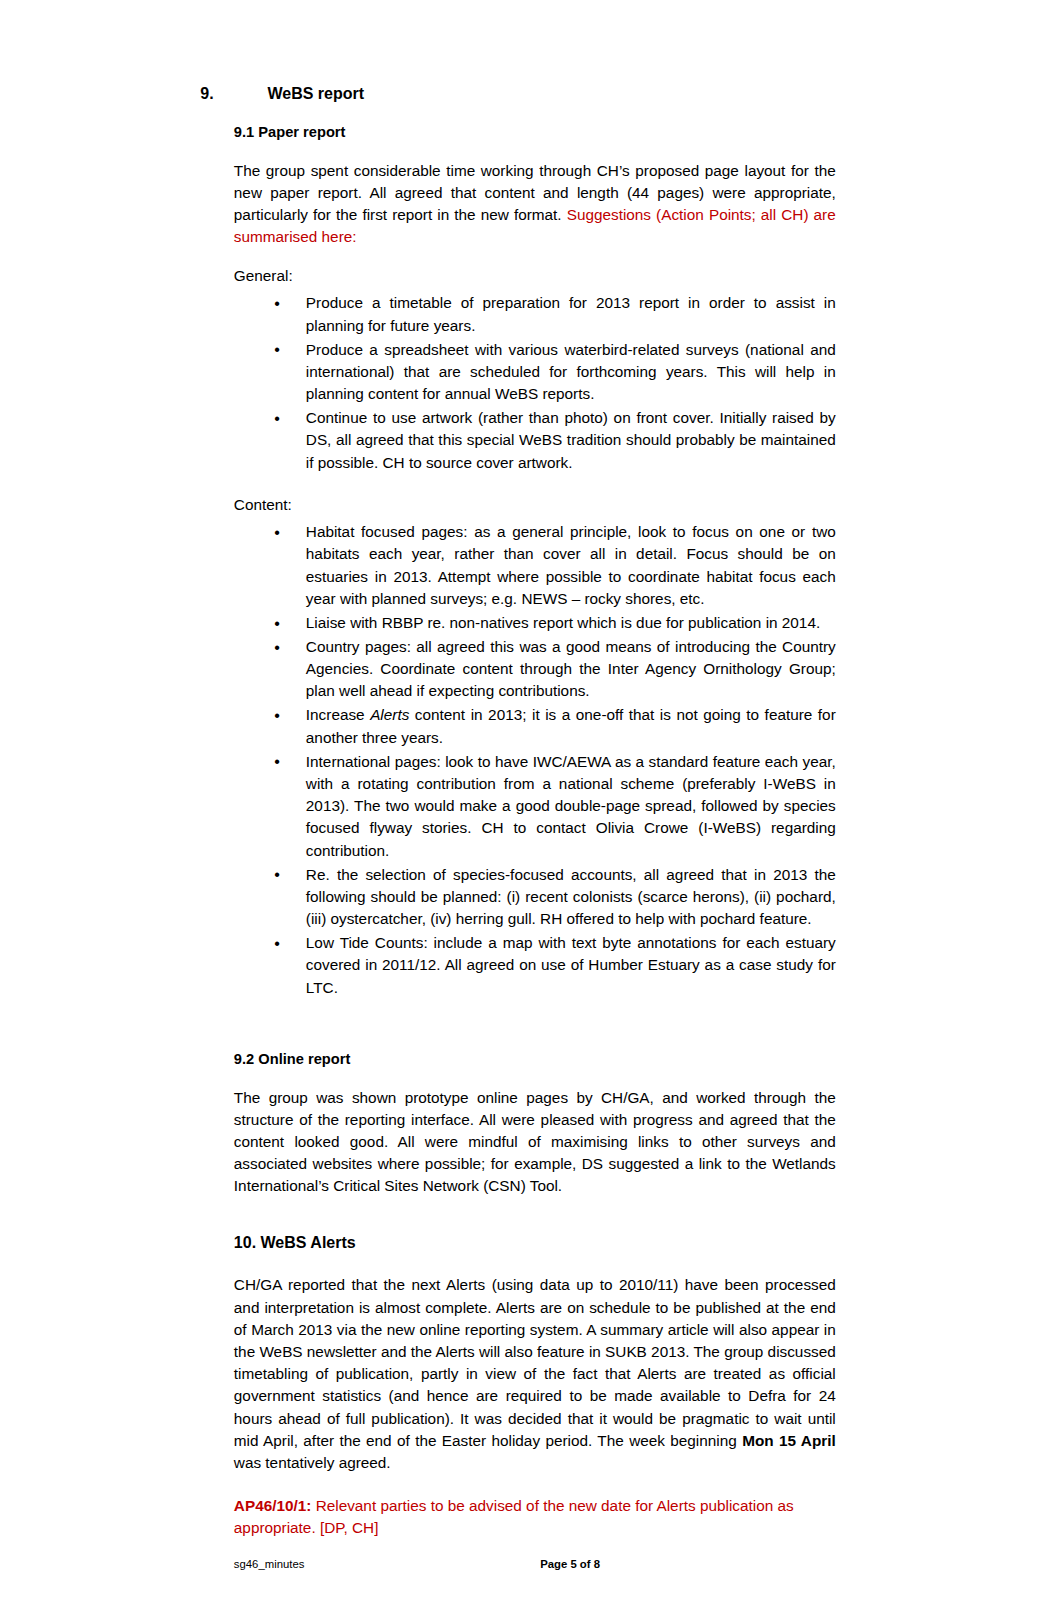9. WeBS report
9.1 Paper report
The group spent considerable time working through CH’s proposed page layout for the new paper report. All agreed that content and length (44 pages) were appropriate, particularly for the first report in the new format. Suggestions (Action Points; all CH) are summarised here:
General:
Produce a timetable of preparation for 2013 report in order to assist in planning for future years.
Produce a spreadsheet with various waterbird-related surveys (national and international) that are scheduled for forthcoming years. This will help in planning content for annual WeBS reports.
Continue to use artwork (rather than photo) on front cover. Initially raised by DS, all agreed that this special WeBS tradition should probably be maintained if possible. CH to source cover artwork.
Content:
Habitat focused pages: as a general principle, look to focus on one or two habitats each year, rather than cover all in detail. Focus should be on estuaries in 2013. Attempt where possible to coordinate habitat focus each year with planned surveys; e.g. NEWS – rocky shores, etc.
Liaise with RBBP re. non-natives report which is due for publication in 2014.
Country pages: all agreed this was a good means of introducing the Country Agencies. Coordinate content through the Inter Agency Ornithology Group; plan well ahead if expecting contributions.
Increase Alerts content in 2013; it is a one-off that is not going to feature for another three years.
International pages: look to have IWC/AEWA as a standard feature each year, with a rotating contribution from a national scheme (preferably I-WeBS in 2013). The two would make a good double-page spread, followed by species focused flyway stories. CH to contact Olivia Crowe (I-WeBS) regarding contribution.
Re. the selection of species-focused accounts, all agreed that in 2013 the following should be planned: (i) recent colonists (scarce herons), (ii) pochard, (iii) oystercatcher, (iv) herring gull. RH offered to help with pochard feature.
Low Tide Counts: include a map with text byte annotations for each estuary covered in 2011/12. All agreed on use of Humber Estuary as a case study for LTC.
9.2 Online report
The group was shown prototype online pages by CH/GA, and worked through the structure of the reporting interface. All were pleased with progress and agreed that the content looked good. All were mindful of maximising links to other surveys and associated websites where possible; for example, DS suggested a link to the Wetlands International’s Critical Sites Network (CSN) Tool.
10. WeBS Alerts
CH/GA reported that the next Alerts (using data up to 2010/11) have been processed and interpretation is almost complete. Alerts are on schedule to be published at the end of March 2013 via the new online reporting system. A summary article will also appear in the WeBS newsletter and the Alerts will also feature in SUKB 2013. The group discussed timetabling of publication, partly in view of the fact that Alerts are treated as official government statistics (and hence are required to be made available to Defra for 24 hours ahead of full publication). It was decided that it would be pragmatic to wait until mid April, after the end of the Easter holiday period. The week beginning Mon 15 April was tentatively agreed.
AP46/10/1: Relevant parties to be advised of the new date for Alerts publication as appropriate. [DP, CH]
sg46_minutes
Page 5 of 8